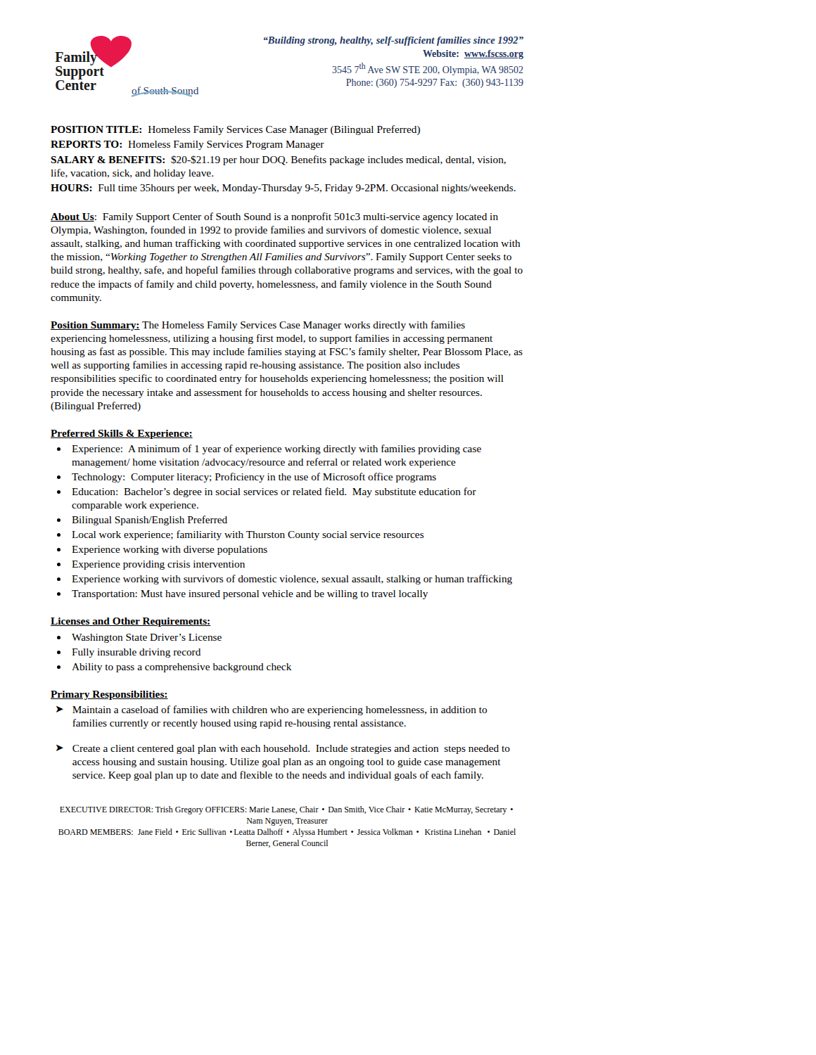Family Support Center of South Sound
“Building strong, healthy, self-sufficient families since 1992”
Website: www.fscss.org
3545 7th Ave SW STE 200, Olympia, WA 98502
Phone: (360) 754-9297 Fax: (360) 943-1139
POSITION TITLE: Homeless Family Services Case Manager (Bilingual Preferred)
REPORTS TO: Homeless Family Services Program Manager
SALARY & BENEFITS: $20-$21.19 per hour DOQ. Benefits package includes medical, dental, vision, life, vacation, sick, and holiday leave.
HOURS: Full time 35hours per week, Monday-Thursday 9-5, Friday 9-2PM. Occasional nights/weekends.
About Us: Family Support Center of South Sound is a nonprofit 501c3 multi-service agency located in Olympia, Washington, founded in 1992 to provide families and survivors of domestic violence, sexual assault, stalking, and human trafficking with coordinated supportive services in one centralized location with the mission, “Working Together to Strengthen All Families and Survivors”. Family Support Center seeks to build strong, healthy, safe, and hopeful families through collaborative programs and services, with the goal to reduce the impacts of family and child poverty, homelessness, and family violence in the South Sound community.
Position Summary: The Homeless Family Services Case Manager works directly with families experiencing homelessness, utilizing a housing first model, to support families in accessing permanent housing as fast as possible. This may include families staying at FSC’s family shelter, Pear Blossom Place, as well as supporting families in accessing rapid re-housing assistance. The position also includes responsibilities specific to coordinated entry for households experiencing homelessness; the position will provide the necessary intake and assessment for households to access housing and shelter resources. (Bilingual Preferred)
Preferred Skills & Experience:
Experience: A minimum of 1 year of experience working directly with families providing case management/ home visitation /advocacy/resource and referral or related work experience
Technology: Computer literacy; Proficiency in the use of Microsoft office programs
Education: Bachelor’s degree in social services or related field. May substitute education for comparable work experience.
Bilingual Spanish/English Preferred
Local work experience; familiarity with Thurston County social service resources
Experience working with diverse populations
Experience providing crisis intervention
Experience working with survivors of domestic violence, sexual assault, stalking or human trafficking
Transportation: Must have insured personal vehicle and be willing to travel locally
Licenses and Other Requirements:
Washington State Driver’s License
Fully insurable driving record
Ability to pass a comprehensive background check
Primary Responsibilities:
Maintain a caseload of families with children who are experiencing homelessness, in addition to families currently or recently housed using rapid re-housing rental assistance.
Create a client centered goal plan with each household. Include strategies and action steps needed to access housing and sustain housing. Utilize goal plan as an ongoing tool to guide case management service. Keep goal plan up to date and flexible to the needs and individual goals of each family.
EXECUTIVE DIRECTOR: Trish Gregory OFFICERS: Marie Lanese, Chair • Dan Smith, Vice Chair • Katie McMurray, Secretary • Nam Nguyen, Treasurer
BOARD MEMBERS: Jane Field • Eric Sullivan •Leatta Dalhoff • Alyssa Humbert • Jessica Volkman • Kristina Linehan • Daniel Berner, General Council